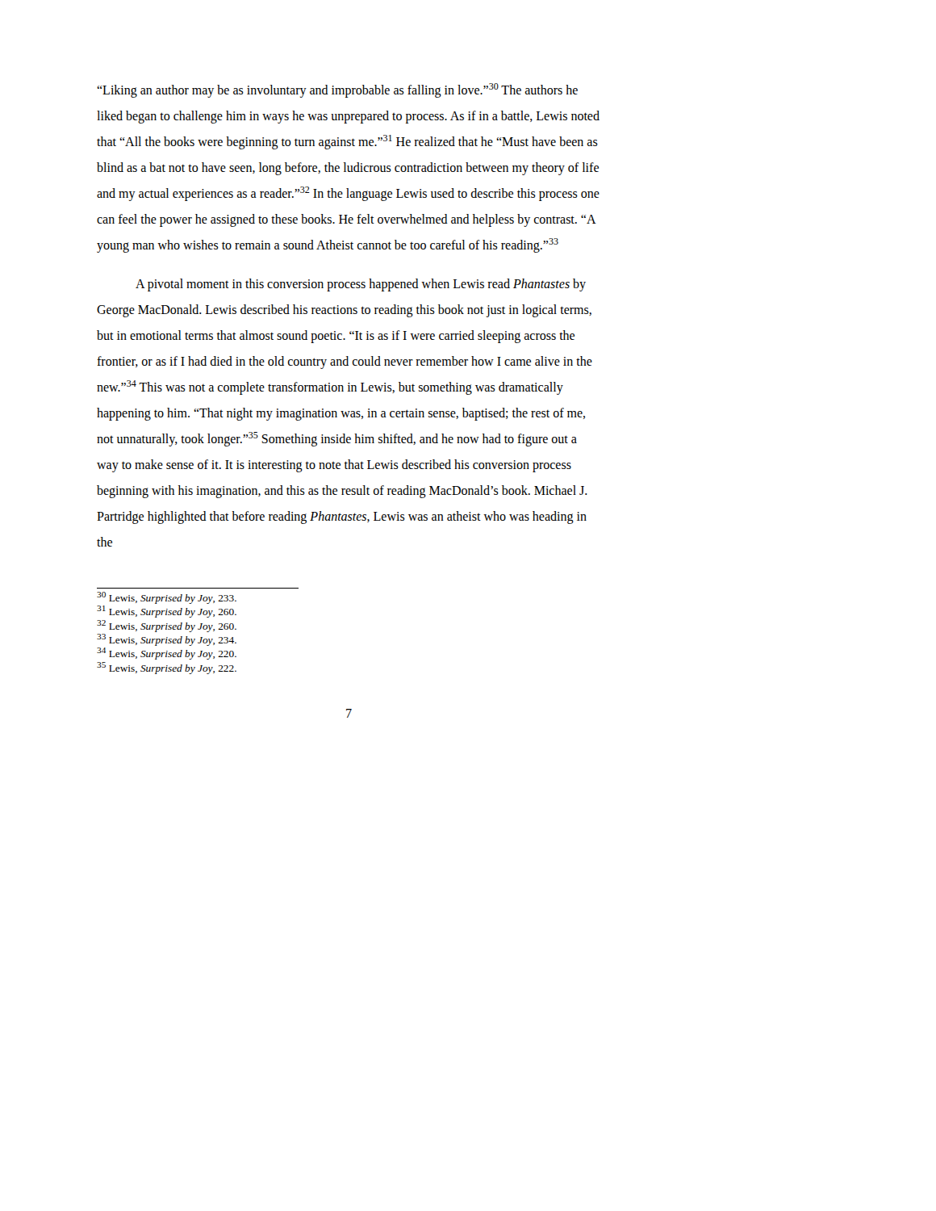“Liking an author may be as involuntary and improbable as falling in love.”30 The authors he liked began to challenge him in ways he was unprepared to process. As if in a battle, Lewis noted that “All the books were beginning to turn against me.”31 He realized that he “Must have been as blind as a bat not to have seen, long before, the ludicrous contradiction between my theory of life and my actual experiences as a reader.”32 In the language Lewis used to describe this process one can feel the power he assigned to these books. He felt overwhelmed and helpless by contrast. “A young man who wishes to remain a sound Atheist cannot be too careful of his reading.”33
A pivotal moment in this conversion process happened when Lewis read Phantastes by George MacDonald. Lewis described his reactions to reading this book not just in logical terms, but in emotional terms that almost sound poetic. “It is as if I were carried sleeping across the frontier, or as if I had died in the old country and could never remember how I came alive in the new.”34 This was not a complete transformation in Lewis, but something was dramatically happening to him. “That night my imagination was, in a certain sense, baptised; the rest of me, not unnaturally, took longer.”35 Something inside him shifted, and he now had to figure out a way to make sense of it. It is interesting to note that Lewis described his conversion process beginning with his imagination, and this as the result of reading MacDonald’s book. Michael J. Partridge highlighted that before reading Phantastes, Lewis was an atheist who was heading in the
30 Lewis, Surprised by Joy, 233.
31 Lewis, Surprised by Joy, 260.
32 Lewis, Surprised by Joy, 260.
33 Lewis, Surprised by Joy, 234.
34 Lewis, Surprised by Joy, 220.
35 Lewis, Surprised by Joy, 222.
7